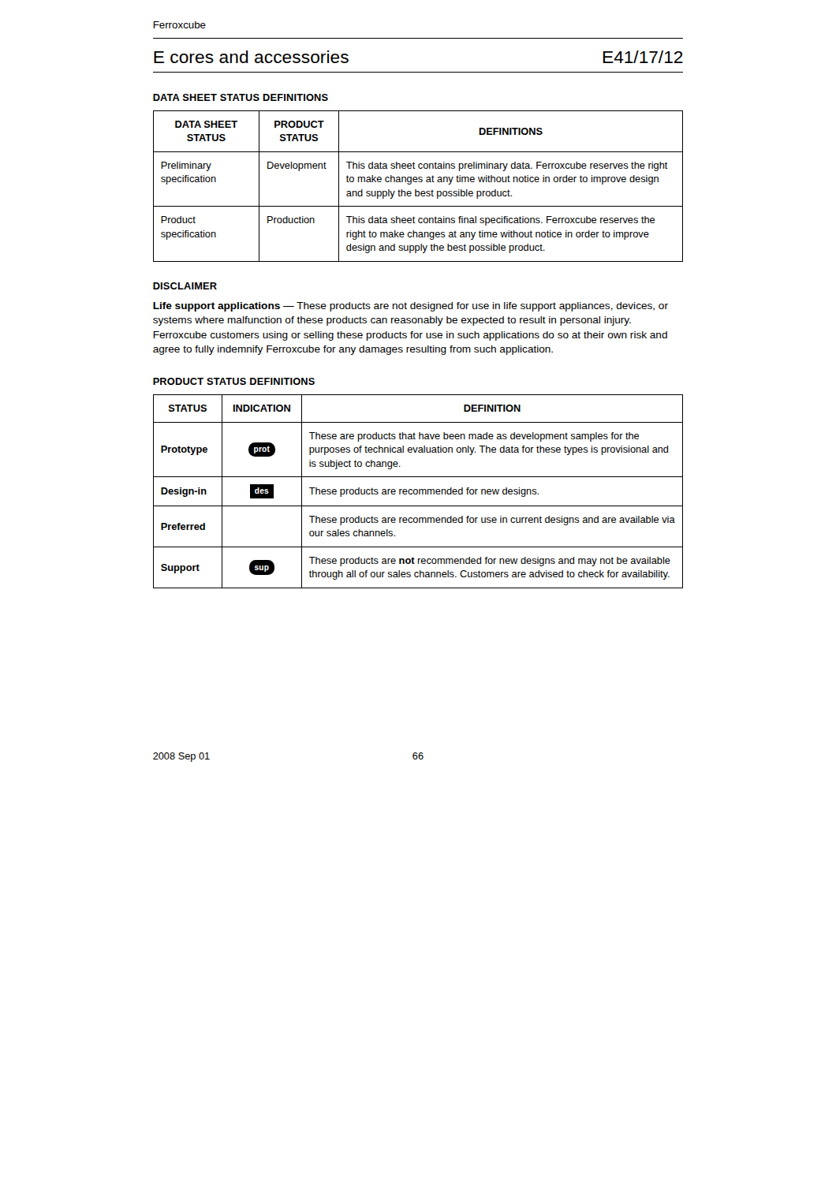Ferroxcube
E cores and accessories
E41/17/12
DATA SHEET STATUS DEFINITIONS
| DATA SHEET STATUS | PRODUCT STATUS | DEFINITIONS |
| --- | --- | --- |
| Preliminary specification | Development | This data sheet contains preliminary data. Ferroxcube reserves the right to make changes at any time without notice in order to improve design and supply the best possible product. |
| Product specification | Production | This data sheet contains final specifications. Ferroxcube reserves the right to make changes at any time without notice in order to improve design and supply the best possible product. |
DISCLAIMER
Life support applications — These products are not designed for use in life support appliances, devices, or systems where malfunction of these products can reasonably be expected to result in personal injury. Ferroxcube customers using or selling these products for use in such applications do so at their own risk and agree to fully indemnify Ferroxcube for any damages resulting from such application.
PRODUCT STATUS DEFINITIONS
| STATUS | INDICATION | DEFINITION |
| --- | --- | --- |
| Prototype | prot | These are products that have been made as development samples for the purposes of technical evaluation only. The data for these types is provisional and is subject to change. |
| Design-in | des | These products are recommended for new designs. |
| Preferred | | These products are recommended for use in current designs and are available via our sales channels. |
| Support | sup | These products are not recommended for new designs and may not be available through all of our sales channels. Customers are advised to check for availability. |
2008 Sep 01
66